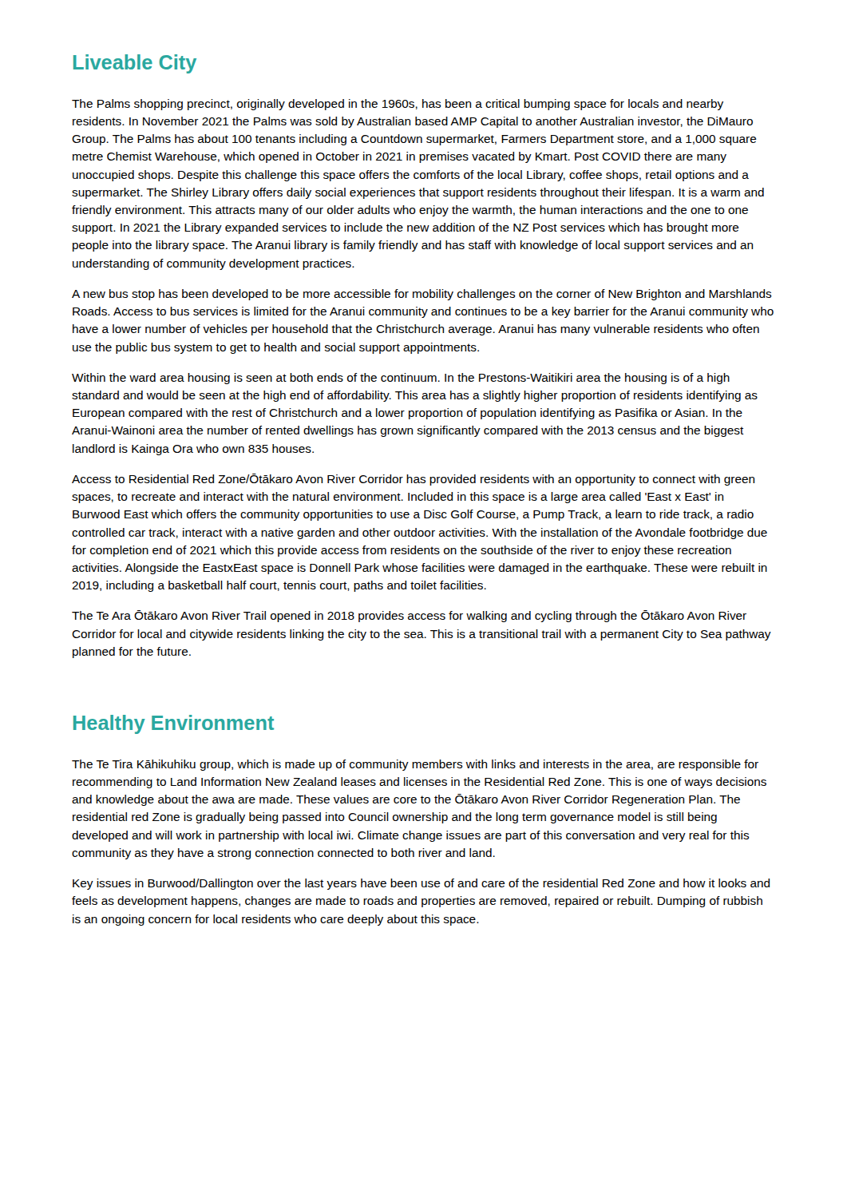Liveable City
The Palms shopping precinct, originally developed in the 1960s, has been a critical bumping space for locals and nearby residents. In November 2021 the Palms was sold by Australian based AMP Capital to another Australian investor, the DiMauro Group. The Palms has about 100 tenants including a Countdown supermarket, Farmers Department store, and a 1,000 square metre Chemist Warehouse, which opened in October in 2021 in premises vacated by Kmart. Post COVID there are many unoccupied shops. Despite this challenge this space offers the comforts of the local Library, coffee shops, retail options and a supermarket. The Shirley Library offers daily social experiences that support residents throughout their lifespan. It is a warm and friendly environment. This attracts many of our older adults who enjoy the warmth, the human interactions and the one to one support. In 2021 the Library expanded services to include the new addition of the NZ Post services which has brought more people into the library space. The Aranui library is family friendly and has staff with knowledge of local support services and an understanding of community development practices.
A new bus stop has been developed to be more accessible for mobility challenges on the corner of New Brighton and Marshlands Roads. Access to bus services is limited for the Aranui community and continues to be a key barrier for the Aranui community who have a lower number of vehicles per household that the Christchurch average. Aranui has many vulnerable residents who often use the public bus system to get to health and social support appointments.
Within the ward area housing is seen at both ends of the continuum. In the Prestons-Waitikiri area the housing is of a high standard and would be seen at the high end of affordability. This area has a slightly higher proportion of residents identifying as European compared with the rest of Christchurch and a lower proportion of population identifying as Pasifika or Asian. In the Aranui-Wainoni area the number of rented dwellings has grown significantly compared with the 2013 census and the biggest landlord is Kainga Ora who own 835 houses.
Access to Residential Red Zone/Ōtākaro Avon River Corridor has provided residents with an opportunity to connect with green spaces, to recreate and interact with the natural environment. Included in this space is a large area called 'East x East' in Burwood East which offers the community opportunities to use a Disc Golf Course, a Pump Track, a learn to ride track, a radio controlled car track, interact with a native garden and other outdoor activities. With the installation of the Avondale footbridge due for completion end of 2021 which this provide access from residents on the southside of the river to enjoy these recreation activities. Alongside the EastxEast space is Donnell Park whose facilities were damaged in the earthquake. These were rebuilt in 2019, including a basketball half court, tennis court, paths and toilet facilities.
The Te Ara Ōtākaro Avon River Trail opened in 2018 provides access for walking and cycling through the Ōtākaro Avon River Corridor for local and citywide residents linking the city to the sea. This is a transitional trail with a permanent City to Sea pathway planned for the future.
Healthy Environment
The Te Tira Kāhikuhiku group, which is made up of community members with links and interests in the area, are responsible for recommending to Land Information New Zealand leases and licenses in the Residential Red Zone. This is one of ways decisions and knowledge about the awa are made. These values are core to the Ōtākaro Avon River Corridor Regeneration Plan. The residential red Zone is gradually being passed into Council ownership and the long term governance model is still being developed and will work in partnership with local iwi. Climate change issues are part of this conversation and very real for this community as they have a strong connection connected to both river and land.
Key issues in Burwood/Dallington over the last years have been use of and care of the residential Red Zone and how it looks and feels as development happens, changes are made to roads and properties are removed, repaired or rebuilt. Dumping of rubbish is an ongoing concern for local residents who care deeply about this space.